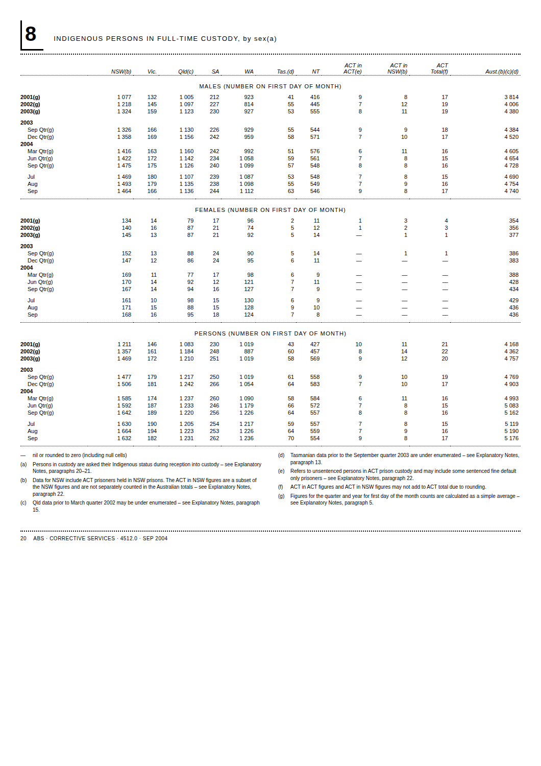8
INDIGENOUS PERSONS IN FULL-TIME CUSTODY, by sex(a)
| | NSW(b) | Vic. | Qld(c) | SA | WA | Tas.(d) | NT | ACT in ACT(e) | ACT in NSW(b) | ACT Total(f) | Aust.(b)(c)(d) |
| --- | --- | --- | --- | --- | --- | --- | --- | --- | --- | --- | --- |
| MALES (NUMBER ON FIRST DAY OF MONTH) |
| 2001(g) | 1 077 | 132 | 1 005 | 212 | 923 | 41 | 416 | 9 | 8 | 17 | 3 814 |
| 2002(g) | 1 218 | 145 | 1 097 | 227 | 814 | 55 | 445 | 7 | 12 | 19 | 4 006 |
| 2003(g) | 1 324 | 159 | 1 123 | 230 | 927 | 53 | 555 | 8 | 11 | 19 | 4 380 |
| 2003 | |
| Sep Qtr(g) | 1 326 | 166 | 1 130 | 226 | 929 | 55 | 544 | 9 | 9 | 18 | 4 384 |
| Dec Qtr(g) | 1 358 | 169 | 1 156 | 242 | 959 | 58 | 571 | 7 | 10 | 17 | 4 520 |
| 2004 | |
| Mar Qtr(g) | 1 416 | 163 | 1 160 | 242 | 992 | 51 | 576 | 6 | 11 | 16 | 4 605 |
| Jun Qtr(g) | 1 422 | 172 | 1 142 | 234 | 1 058 | 59 | 561 | 7 | 8 | 15 | 4 654 |
| Sep Qtr(g) | 1 475 | 175 | 1 126 | 240 | 1 099 | 57 | 548 | 8 | 8 | 16 | 4 728 |
| Jul | 1 469 | 180 | 1 107 | 239 | 1 087 | 53 | 548 | 7 | 8 | 15 | 4 690 |
| Aug | 1 493 | 179 | 1 135 | 238 | 1 098 | 55 | 549 | 7 | 9 | 16 | 4 754 |
| Sep | 1 464 | 166 | 1 136 | 244 | 1 112 | 63 | 546 | 9 | 8 | 17 | 4 740 |
| FEMALES (NUMBER ON FIRST DAY OF MONTH) |
| 2001(g) | 134 | 14 | 79 | 17 | 96 | 2 | 11 | 1 | 3 | 4 | 354 |
| 2002(g) | 140 | 16 | 87 | 21 | 74 | 5 | 12 | 1 | 2 | 3 | 356 |
| 2003(g) | 145 | 13 | 87 | 21 | 92 | 5 | 14 | — | 1 | 1 | 377 |
| 2003 | |
| Sep Qtr(g) | 152 | 13 | 88 | 24 | 90 | 5 | 14 | — | 1 | 1 | 386 |
| Dec Qtr(g) | 147 | 12 | 86 | 24 | 95 | 6 | 11 | — | — | — | 383 |
| 2004 | |
| Mar Qtr(g) | 169 | 11 | 77 | 17 | 98 | 6 | 9 | — | — | — | 388 |
| Jun Qtr(g) | 170 | 14 | 92 | 12 | 121 | 7 | 11 | — | — | — | 428 |
| Sep Qtr(g) | 167 | 14 | 94 | 16 | 127 | 7 | 9 | — | — | — | 434 |
| Jul | 161 | 10 | 98 | 15 | 130 | 6 | 9 | — | — | — | 429 |
| Aug | 171 | 15 | 88 | 15 | 128 | 9 | 10 | — | — | — | 436 |
| Sep | 168 | 16 | 95 | 18 | 124 | 7 | 8 | — | — | — | 436 |
| PERSONS (NUMBER ON FIRST DAY OF MONTH) |
| 2001(g) | 1 211 | 146 | 1 083 | 230 | 1 019 | 43 | 427 | 10 | 11 | 21 | 4 168 |
| 2002(g) | 1 357 | 161 | 1 184 | 248 | 887 | 60 | 457 | 8 | 14 | 22 | 4 362 |
| 2003(g) | 1 469 | 172 | 1 210 | 251 | 1 019 | 58 | 569 | 9 | 12 | 20 | 4 757 |
| 2003 | |
| Sep Qtr(g) | 1 477 | 179 | 1 217 | 250 | 1 019 | 61 | 558 | 9 | 10 | 19 | 4 769 |
| Dec Qtr(g) | 1 506 | 181 | 1 242 | 266 | 1 054 | 64 | 583 | 7 | 10 | 17 | 4 903 |
| 2004 | |
| Mar Qtr(g) | 1 585 | 174 | 1 237 | 260 | 1 090 | 58 | 584 | 6 | 11 | 16 | 4 993 |
| Jun Qtr(g) | 1 592 | 187 | 1 233 | 246 | 1 179 | 66 | 572 | 7 | 8 | 15 | 5 083 |
| Sep Qtr(g) | 1 642 | 189 | 1 220 | 256 | 1 226 | 64 | 557 | 8 | 8 | 16 | 5 162 |
| Jul | 1 630 | 190 | 1 205 | 254 | 1 217 | 59 | 557 | 7 | 8 | 15 | 5 119 |
| Aug | 1 664 | 194 | 1 223 | 253 | 1 226 | 64 | 559 | 7 | 9 | 16 | 5 190 |
| Sep | 1 632 | 182 | 1 231 | 262 | 1 236 | 70 | 554 | 9 | 8 | 17 | 5 176 |
—nil or rounded to zero (including null cells)
(a) Persons in custody are asked their Indigenous status during reception into custody – see Explanatory Notes, paragraphs 20–21.
(b) Data for NSW include ACT prisoners held in NSW prisons. The ACT in NSW figures are a subset of the NSW figures and are not separately counted in the Australian totals – see Explanatory Notes, paragraph 22.
(c) Qld data prior to March quarter 2002 may be under enumerated – see Explanatory Notes, paragraph 15.
(d) Tasmanian data prior to the September quarter 2003 are under enumerated – see Explanatory Notes, paragraph 13.
(e) Refers to unsentenced persons in ACT prison custody and may include some sentenced fine default only prisoners – see Explanatory Notes, paragraph 22.
(f) ACT in ACT figures and ACT in NSW figures may not add to ACT total due to rounding.
(g) Figures for the quarter and year for first day of the month counts are calculated as a simple average – see Explanatory Notes, paragraph 5.
20 ABS · CORRECTIVE SERVICES · 4512.0 · SEP 2004